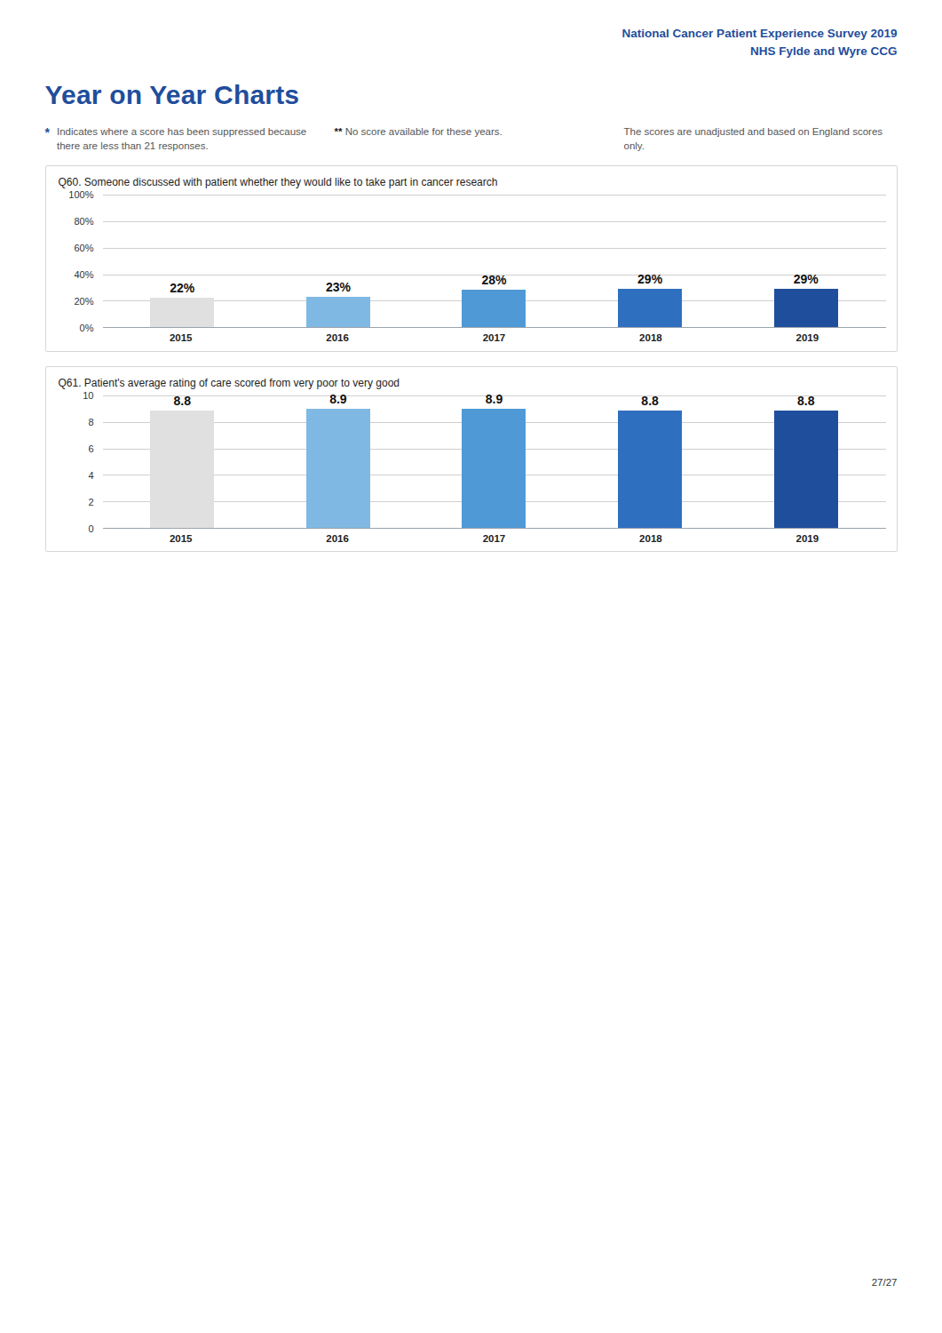National Cancer Patient Experience Survey 2019
NHS Fylde and Wyre CCG
Year on Year Charts
* Indicates where a score has been suppressed because there are less than 21 responses.
** No score available for these years.
The scores are unadjusted and based on England scores only.
Q60. Someone discussed with patient whether they would like to take part in cancer research
100% 80% 60% 40% 20% 0%
22%
23%
28%
29%
29%
2015
2016
2017
2018
2019
Q61. Patient's average rating of care scored from very poor to very good
10 8 6 4 2 0
8.8
8.9
8.9
8.8
8.8
2015
2016
2017
2018
2019
27/27